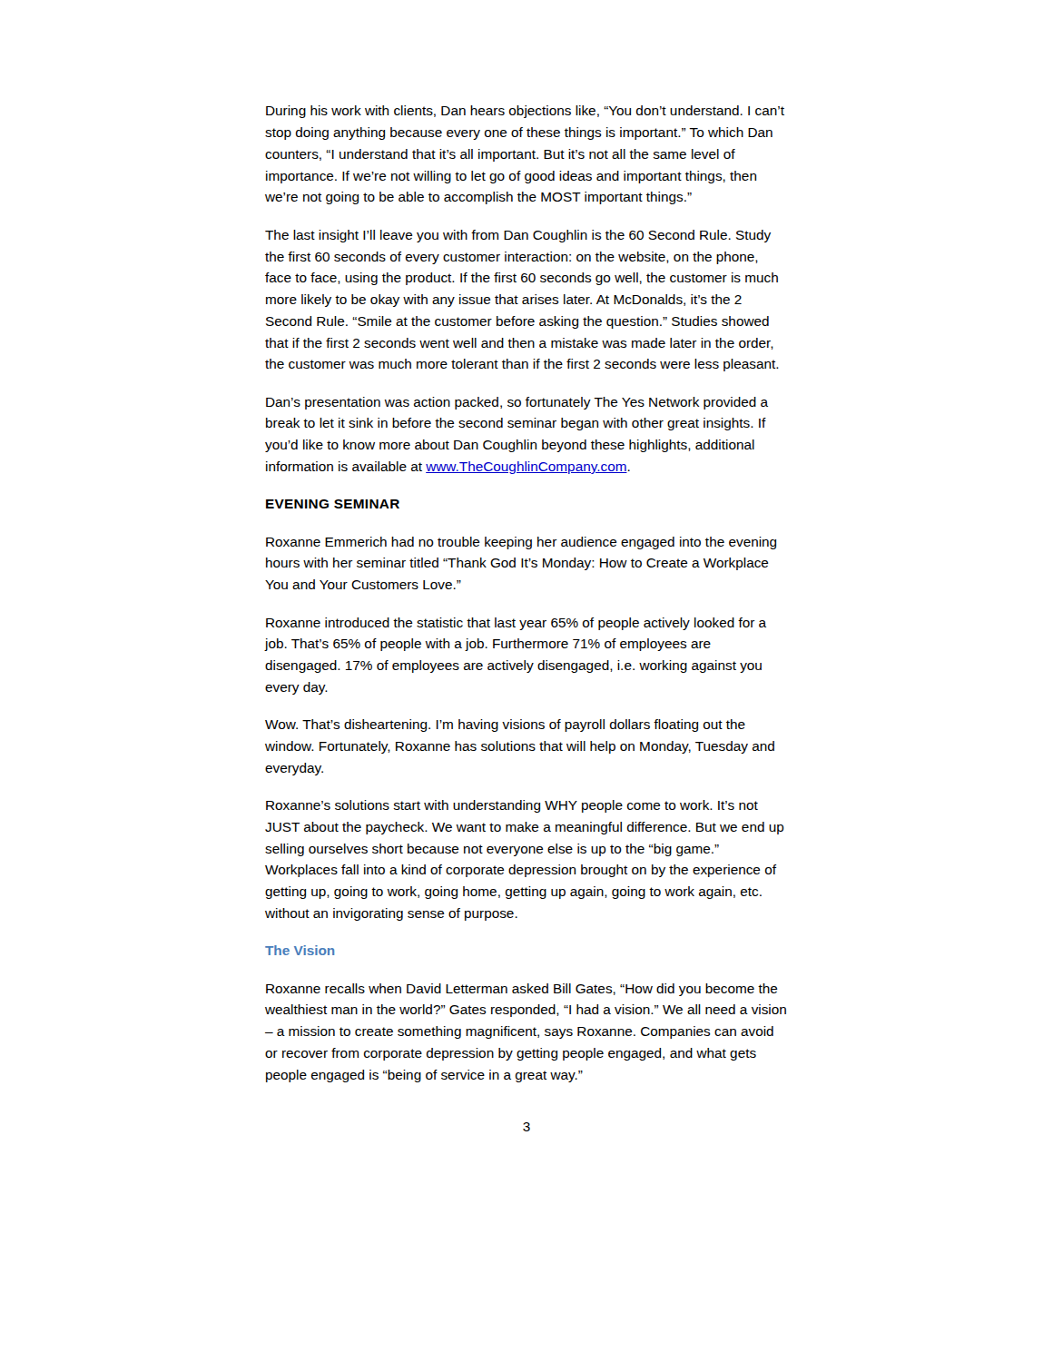During his work with clients, Dan hears objections like, “You don’t understand. I can’t stop doing anything because every one of these things is important.” To which Dan counters, “I understand that it’s all important. But it’s not all the same level of importance. If we’re not willing to let go of good ideas and important things, then we’re not going to be able to accomplish the MOST important things.”
The last insight I’ll leave you with from Dan Coughlin is the 60 Second Rule. Study the first 60 seconds of every customer interaction: on the website, on the phone, face to face, using the product. If the first 60 seconds go well, the customer is much more likely to be okay with any issue that arises later. At McDonalds, it’s the 2 Second Rule. “Smile at the customer before asking the question.” Studies showed that if the first 2 seconds went well and then a mistake was made later in the order, the customer was much more tolerant than if the first 2 seconds were less pleasant.
Dan’s presentation was action packed, so fortunately The Yes Network provided a break to let it sink in before the second seminar began with other great insights. If you’d like to know more about Dan Coughlin beyond these highlights, additional information is available at www.TheCoughlinCompany.com.
EVENING SEMINAR
Roxanne Emmerich had no trouble keeping her audience engaged into the evening hours with her seminar titled “Thank God It’s Monday: How to Create a Workplace You and Your Customers Love.”
Roxanne introduced the statistic that last year 65% of people actively looked for a job. That’s 65% of people with a job. Furthermore 71% of employees are disengaged. 17% of employees are actively disengaged, i.e. working against you every day.
Wow. That’s disheartening. I’m having visions of payroll dollars floating out the window. Fortunately, Roxanne has solutions that will help on Monday, Tuesday and everyday.
Roxanne’s solutions start with understanding WHY people come to work. It’s not JUST about the paycheck. We want to make a meaningful difference. But we end up selling ourselves short because not everyone else is up to the “big game.” Workplaces fall into a kind of corporate depression brought on by the experience of getting up, going to work, going home, getting up again, going to work again, etc. without an invigorating sense of purpose.
The Vision
Roxanne recalls when David Letterman asked Bill Gates, “How did you become the wealthiest man in the world?” Gates responded, “I had a vision.” We all need a vision – a mission to create something magnificent, says Roxanne. Companies can avoid or recover from corporate depression by getting people engaged, and what gets people engaged is “being of service in a great way.”
3